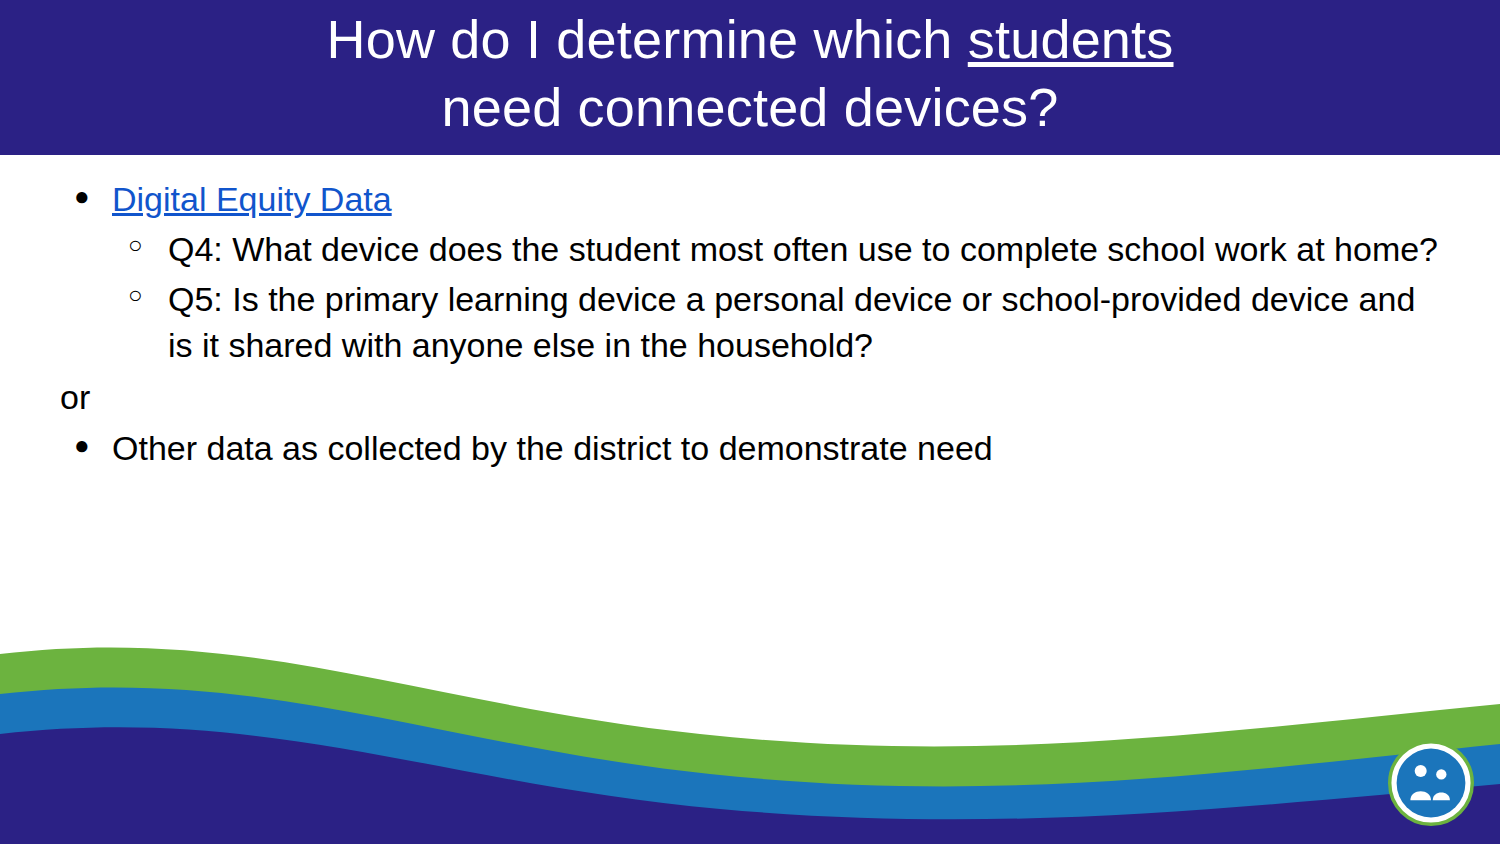How do I determine which students
need connected devices?
Digital Equity Data
Q4: What device does the student most often use to complete school work at home?
Q5: Is the primary learning device a personal device or school-provided device and is it shared with anyone else in the household?
or
Other data as collected by the district to demonstrate need